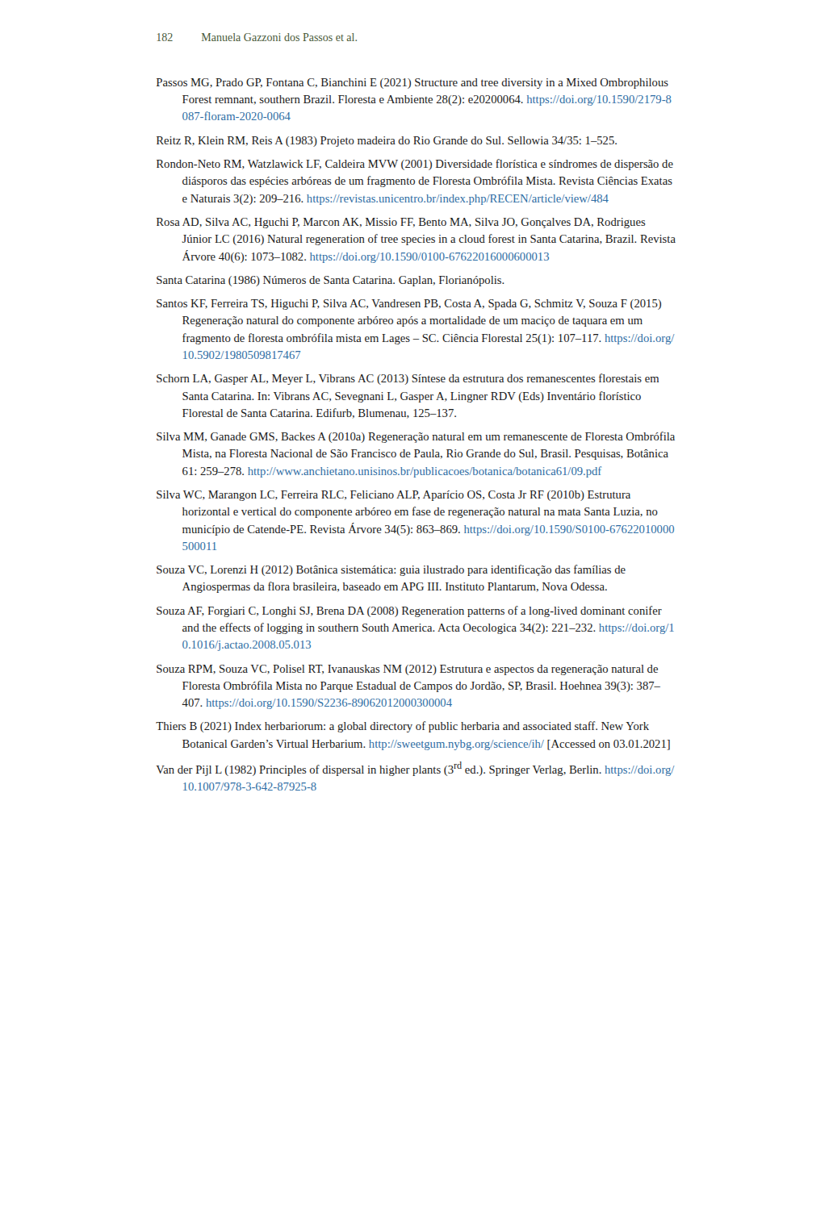182 Manuela Gazzoni dos Passos et al.
Passos MG, Prado GP, Fontana C, Bianchini E (2021) Structure and tree diversity in a Mixed Ombrophilous Forest remnant, southern Brazil. Floresta e Ambiente 28(2): e20200064. https://doi.org/10.1590/2179-8087-floram-2020-0064
Reitz R, Klein RM, Reis A (1983) Projeto madeira do Rio Grande do Sul. Sellowia 34/35: 1–525.
Rondon-Neto RM, Watzlawick LF, Caldeira MVW (2001) Diversidade florística e síndromes de dispersão de diásporos das espécies arbóreas de um fragmento de Floresta Ombrófila Mista. Revista Ciências Exatas e Naturais 3(2): 209–216. https://revistas.unicentro.br/index.php/RECEN/article/view/484
Rosa AD, Silva AC, Hguchi P, Marcon AK, Missio FF, Bento MA, Silva JO, Gonçalves DA, Rodrigues Júnior LC (2016) Natural regeneration of tree species in a cloud forest in Santa Catarina, Brazil. Revista Árvore 40(6): 1073–1082. https://doi.org/10.1590/0100-67622016000600013
Santa Catarina (1986) Números de Santa Catarina. Gaplan, Florianópolis.
Santos KF, Ferreira TS, Higuchi P, Silva AC, Vandresen PB, Costa A, Spada G, Schmitz V, Souza F (2015) Regeneração natural do componente arbóreo após a mortalidade de um maciço de taquara em um fragmento de floresta ombrófila mista em Lages – SC. Ciência Florestal 25(1): 107–117. https://doi.org/10.5902/1980509817467
Schorn LA, Gasper AL, Meyer L, Vibrans AC (2013) Síntese da estrutura dos remanescentes florestais em Santa Catarina. In: Vibrans AC, Sevegnani L, Gasper A, Lingner RDV (Eds) Inventário florístico Florestal de Santa Catarina. Edifurb, Blumenau, 125–137.
Silva MM, Ganade GMS, Backes A (2010a) Regeneração natural em um remanescente de Floresta Ombrófila Mista, na Floresta Nacional de São Francisco de Paula, Rio Grande do Sul, Brasil. Pesquisas, Botânica 61: 259–278. http://www.anchietano.unisinos.br/publicacoes/botanica/botanica61/09.pdf
Silva WC, Marangon LC, Ferreira RLC, Feliciano ALP, Aparício OS, Costa Jr RF (2010b) Estrutura horizontal e vertical do componente arbóreo em fase de regeneração natural na mata Santa Luzia, no município de Catende-PE. Revista Árvore 34(5): 863–869. https://doi.org/10.1590/S0100-67622010000500011
Souza VC, Lorenzi H (2012) Botânica sistemática: guia ilustrado para identificação das famílias de Angiospermas da flora brasileira, baseado em APG III. Instituto Plantarum, Nova Odessa.
Souza AF, Forgiari C, Longhi SJ, Brena DA (2008) Regeneration patterns of a long-lived dominant conifer and the effects of logging in southern South America. Acta Oecologica 34(2): 221–232. https://doi.org/10.1016/j.actao.2008.05.013
Souza RPM, Souza VC, Polisel RT, Ivanauskas NM (2012) Estrutura e aspectos da regeneração natural de Floresta Ombrófila Mista no Parque Estadual de Campos do Jordão, SP, Brasil. Hoehnea 39(3): 387–407. https://doi.org/10.1590/S2236-89062012000300004
Thiers B (2021) Index herbariorum: a global directory of public herbaria and associated staff. New York Botanical Garden’s Virtual Herbarium. http://sweetgum.nybg.org/science/ih/ [Accessed on 03.01.2021]
Van der Pijl L (1982) Principles of dispersal in higher plants (3rd ed.). Springer Verlag, Berlin. https://doi.org/10.1007/978-3-642-87925-8